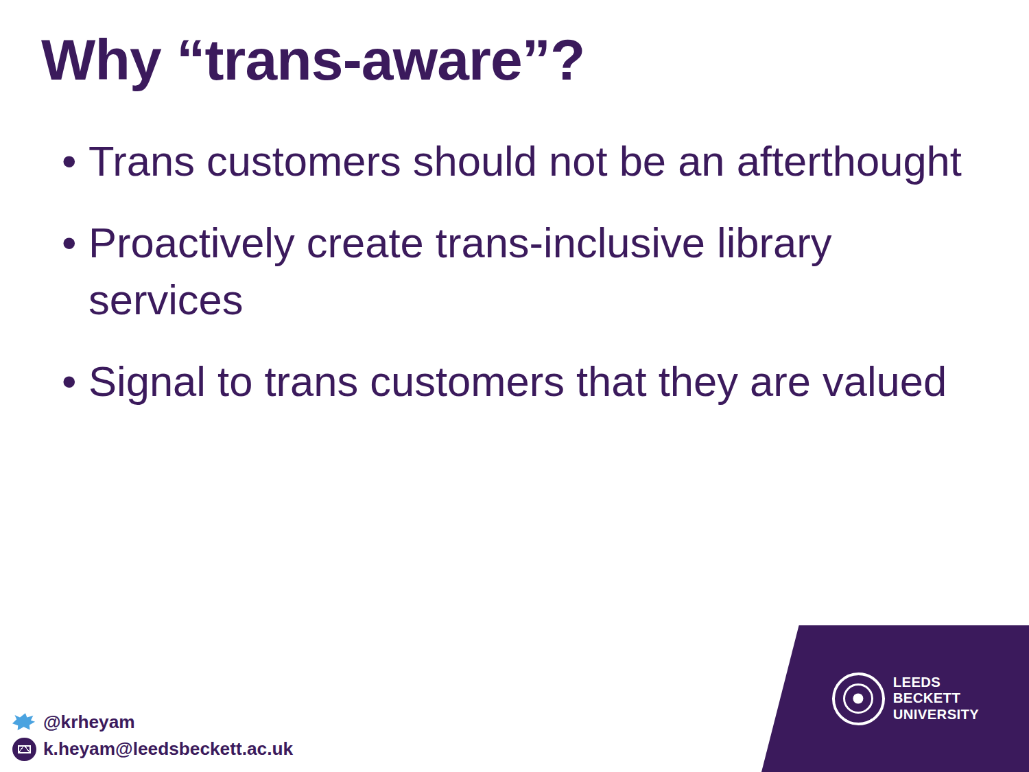Why “trans-aware”?
Trans customers should not be an afterthought
Proactively create trans-inclusive library services
Signal to trans customers that they are valued
LEEDS
BECKETT
UNIVERSITY
@krheyam
k.heyam@leedsbeckett.ac.uk